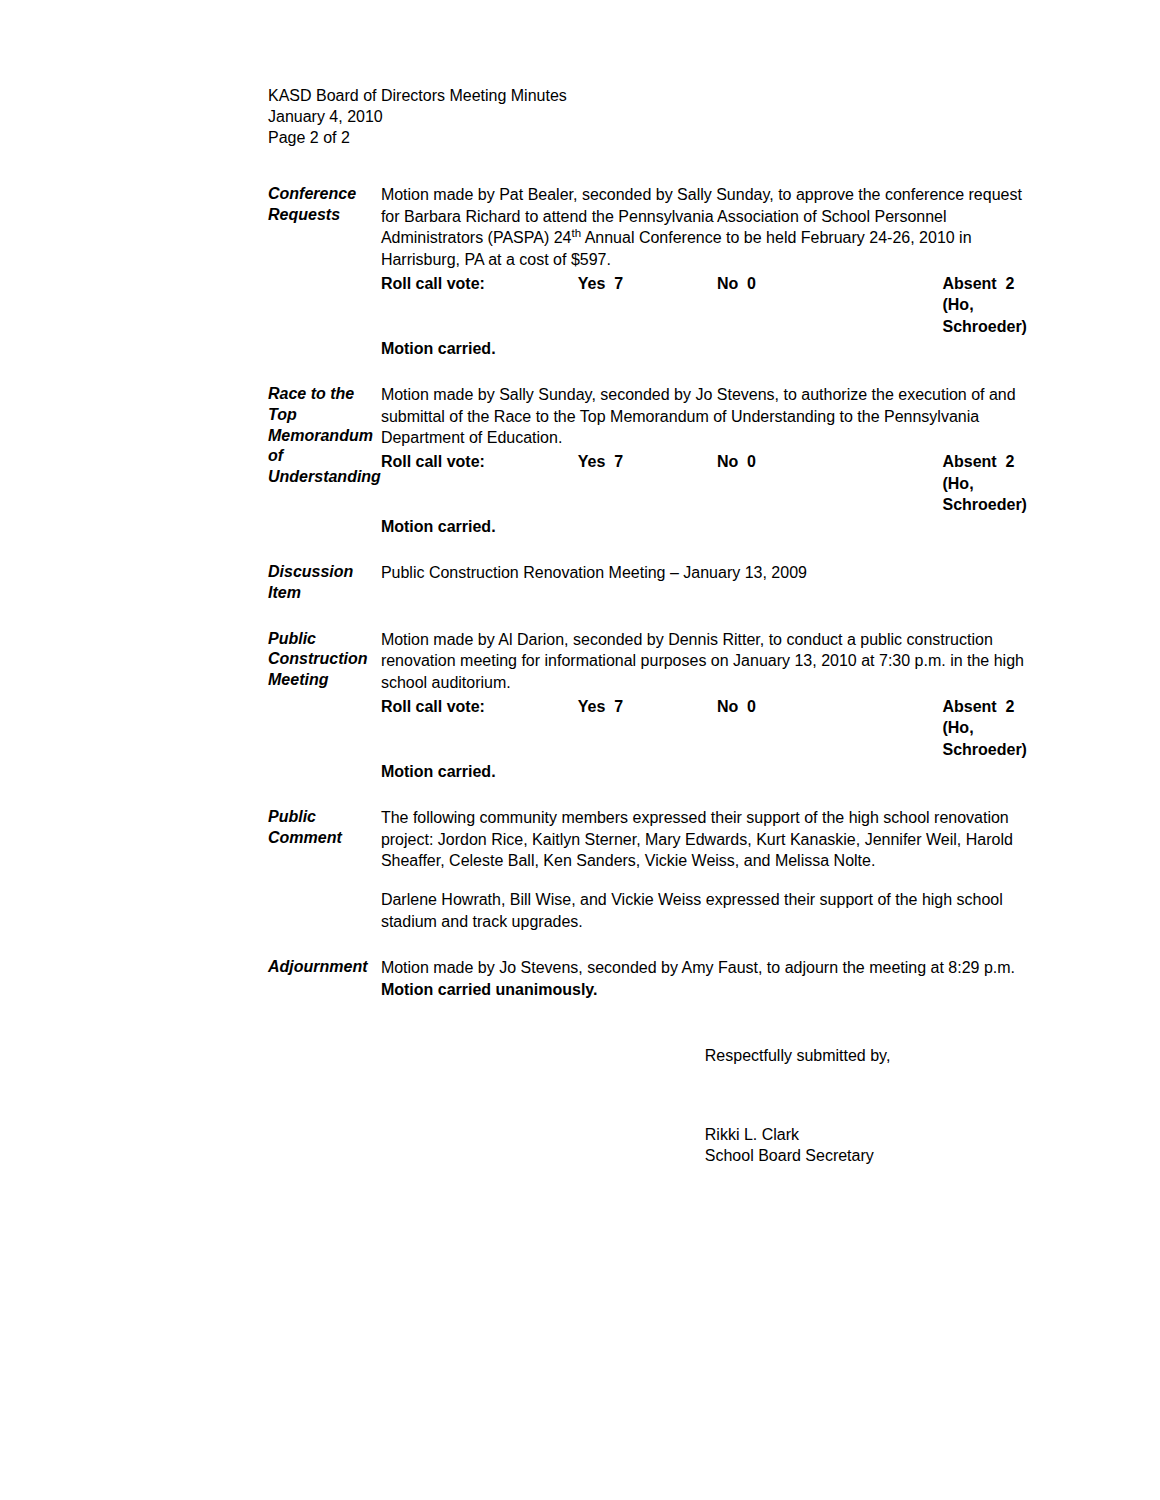KASD Board of Directors Meeting Minutes
January 4, 2010
Page 2 of 2
| Conference Requests | Motion made by Pat Bealer, seconded by Sally Sunday, to approve the conference request for Barbara Richard to attend the Pennsylvania Association of School Personnel Administrators (PASPA) 24 th Annual Conference to be held February 24-26, 2010 in Harrisburg, PA at a cost of $597. Roll call vote: Yes 7 No 0 Absent 2 (Ho, Schroeder) Motion carried. |
| Race to the Top Memorandum of Understanding | Motion made by Sally Sunday, seconded by Jo Stevens, to authorize the execution of and submittal of the Race to the Top Memorandum of Understanding to the Pennsylvania Department of Education. Roll call vote: Yes 7 No 0 Absent 2 (Ho, Schroeder) Motion carried. |
| Discussion Item | Public Construction Renovation Meeting – January 13, 2009 |
| Public Construction Meeting | Motion made by Al Darion, seconded by Dennis Ritter, to conduct a public construction renovation meeting for informational purposes on January 13, 2010 at 7:30 p.m. in the high school auditorium. Roll call vote: Yes 7 No 0 Absent 2 (Ho, Schroeder) Motion carried. |
| Public Comment | The following community members expressed their support of the high school renovation project: Jordon Rice, Kaitlyn Sterner, Mary Edwards, Kurt Kanaskie, Jennifer Weil, Harold Sheaffer, Celeste Ball, Ken Sanders, Vickie Weiss, and Melissa Nolte. Darlene Howrath, Bill Wise, and Vickie Weiss expressed their support of the high school stadium and track upgrades. |
| Adjournment | Motion made by Jo Stevens, seconded by Amy Faust, to adjourn the meeting at 8:29 p.m. Motion carried unanimously. |
Respectfully submitted by,
Rikki L. Clark
School Board Secretary